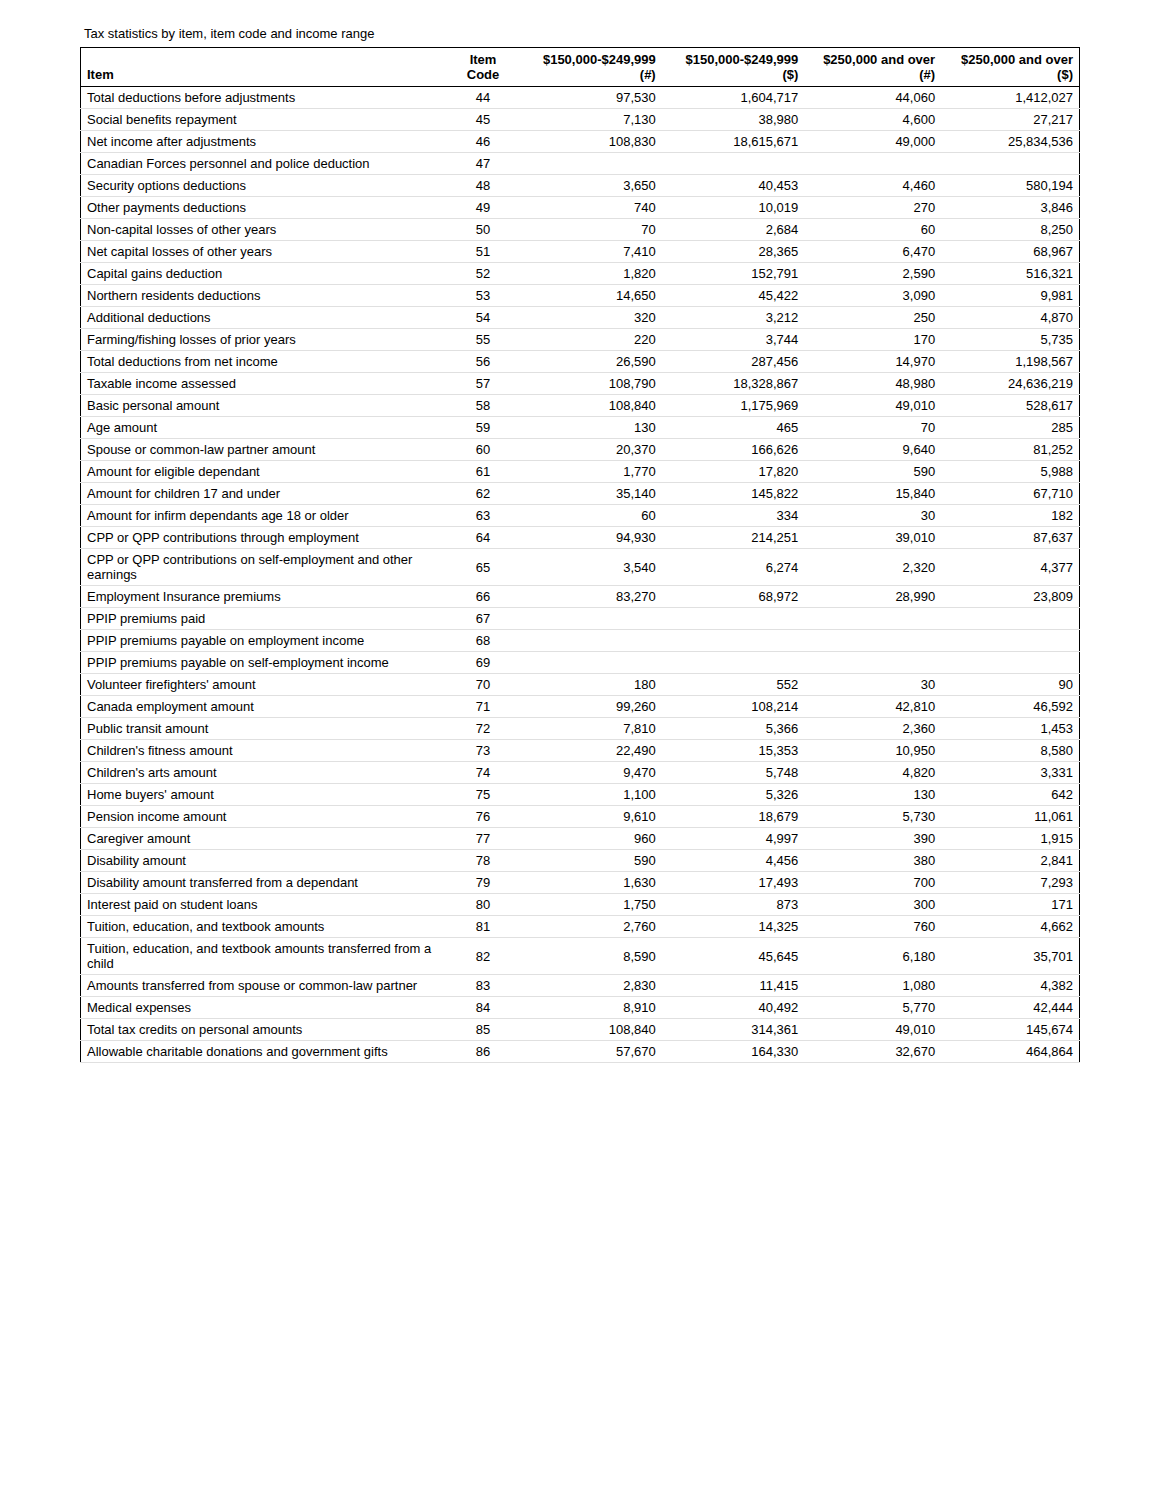Tax statistics by item, item code and income range
| Item | Item Code | $150,000-$249,999 (#) | $150,000-$249,999 ($) | $250,000 and over (#) | $250,000 and over ($) |
| --- | --- | --- | --- | --- | --- |
| Total deductions before adjustments | 44 | 97,530 | 1,604,717 | 44,060 | 1,412,027 |
| Social benefits repayment | 45 | 7,130 | 38,980 | 4,600 | 27,217 |
| Net income after adjustments | 46 | 108,830 | 18,615,671 | 49,000 | 25,834,536 |
| Canadian Forces personnel and police deduction | 47 | | | | |
| Security options deductions | 48 | 3,650 | 40,453 | 4,460 | 580,194 |
| Other payments deductions | 49 | 740 | 10,019 | 270 | 3,846 |
| Non-capital losses of other years | 50 | 70 | 2,684 | 60 | 8,250 |
| Net capital losses of other years | 51 | 7,410 | 28,365 | 6,470 | 68,967 |
| Capital gains deduction | 52 | 1,820 | 152,791 | 2,590 | 516,321 |
| Northern residents deductions | 53 | 14,650 | 45,422 | 3,090 | 9,981 |
| Additional deductions | 54 | 320 | 3,212 | 250 | 4,870 |
| Farming/fishing losses of prior years | 55 | 220 | 3,744 | 170 | 5,735 |
| Total deductions from net income | 56 | 26,590 | 287,456 | 14,970 | 1,198,567 |
| Taxable income assessed | 57 | 108,790 | 18,328,867 | 48,980 | 24,636,219 |
| Basic personal amount | 58 | 108,840 | 1,175,969 | 49,010 | 528,617 |
| Age amount | 59 | 130 | 465 | 70 | 285 |
| Spouse or common-law partner amount | 60 | 20,370 | 166,626 | 9,640 | 81,252 |
| Amount for eligible dependant | 61 | 1,770 | 17,820 | 590 | 5,988 |
| Amount for children 17 and under | 62 | 35,140 | 145,822 | 15,840 | 67,710 |
| Amount for infirm dependants age 18 or older | 63 | 60 | 334 | 30 | 182 |
| CPP or QPP contributions through employment | 64 | 94,930 | 214,251 | 39,010 | 87,637 |
| CPP or QPP contributions on self-employment and other earnings | 65 | 3,540 | 6,274 | 2,320 | 4,377 |
| Employment Insurance premiums | 66 | 83,270 | 68,972 | 28,990 | 23,809 |
| PPIP premiums paid | 67 | | | | |
| PPIP premiums payable on employment income | 68 | | | | |
| PPIP premiums payable on self-employment income | 69 | | | | |
| Volunteer firefighters' amount | 70 | 180 | 552 | 30 | 90 |
| Canada employment amount | 71 | 99,260 | 108,214 | 42,810 | 46,592 |
| Public transit amount | 72 | 7,810 | 5,366 | 2,360 | 1,453 |
| Children's fitness amount | 73 | 22,490 | 15,353 | 10,950 | 8,580 |
| Children's arts amount | 74 | 9,470 | 5,748 | 4,820 | 3,331 |
| Home buyers' amount | 75 | 1,100 | 5,326 | 130 | 642 |
| Pension income amount | 76 | 9,610 | 18,679 | 5,730 | 11,061 |
| Caregiver amount | 77 | 960 | 4,997 | 390 | 1,915 |
| Disability amount | 78 | 590 | 4,456 | 380 | 2,841 |
| Disability amount transferred from a dependant | 79 | 1,630 | 17,493 | 700 | 7,293 |
| Interest paid on student loans | 80 | 1,750 | 873 | 300 | 171 |
| Tuition, education, and textbook amounts | 81 | 2,760 | 14,325 | 760 | 4,662 |
| Tuition, education, and textbook amounts transferred from a child | 82 | 8,590 | 45,645 | 6,180 | 35,701 |
| Amounts transferred from spouse or common-law partner | 83 | 2,830 | 11,415 | 1,080 | 4,382 |
| Medical expenses | 84 | 8,910 | 40,492 | 5,770 | 42,444 |
| Total tax credits on personal amounts | 85 | 108,840 | 314,361 | 49,010 | 145,674 |
| Allowable charitable donations and government gifts | 86 | 57,670 | 164,330 | 32,670 | 464,864 |